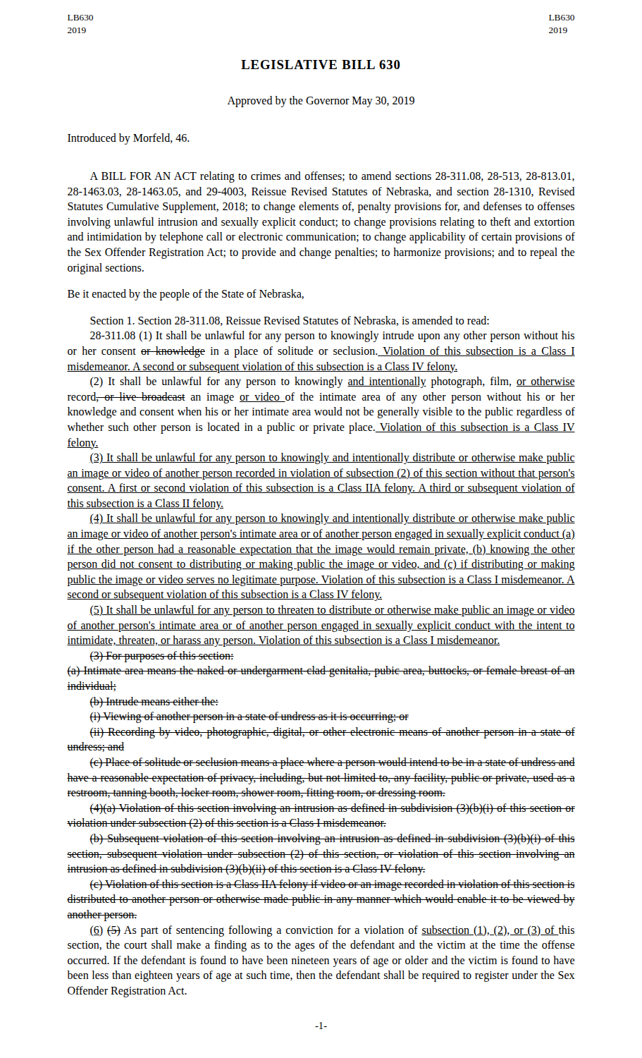LB630 2019
LB630 2019
LEGISLATIVE BILL 630
Approved by the Governor May 30, 2019
Introduced by Morfeld, 46.
A BILL FOR AN ACT relating to crimes and offenses; to amend sections 28-311.08, 28-513, 28-813.01, 28-1463.03, 28-1463.05, and 29-4003, Reissue Revised Statutes of Nebraska, and section 28-1310, Revised Statutes Cumulative Supplement, 2018; to change elements of, penalty provisions for, and defenses to offenses involving unlawful intrusion and sexually explicit conduct; to change provisions relating to theft and extortion and intimidation by telephone call or electronic communication; to change applicability of certain provisions of the Sex Offender Registration Act; to provide and change penalties; to harmonize provisions; and to repeal the original sections.
Be it enacted by the people of the State of Nebraska,
Section 1. Section 28-311.08, Reissue Revised Statutes of Nebraska, is amended to read:
28-311.08 (1) It shall be unlawful for any person to knowingly intrude upon any other person without his or her consent or knowledge in a place of solitude or seclusion. Violation of this subsection is a Class I misdemeanor. A second or subsequent violation of this subsection is a Class IV felony.
(2) It shall be unlawful for any person to knowingly and intentionally photograph, film, or otherwise record, or live broadcast an image or video of the intimate area of any other person without his or her knowledge and consent when his or her intimate area would not be generally visible to the public regardless of whether such other person is located in a public or private place. Violation of this subsection is a Class IV felony.
(3) It shall be unlawful for any person to knowingly and intentionally distribute or otherwise make public an image or video of another person recorded in violation of subsection (2) of this section without that person's consent. A first or second violation of this subsection is a Class IIA felony. A third or subsequent violation of this subsection is a Class II felony.
(4) It shall be unlawful for any person to knowingly and intentionally distribute or otherwise make public an image or video of another person's intimate area or of another person engaged in sexually explicit conduct (a) if the other person had a reasonable expectation that the image would remain private, (b) knowing the other person did not consent to distributing or making public the image or video, and (c) if distributing or making public the image or video serves no legitimate purpose. Violation of this subsection is a Class I misdemeanor. A second or subsequent violation of this subsection is a Class IV felony.
(5) It shall be unlawful for any person to threaten to distribute or otherwise make public an image or video of another person's intimate area or of another person engaged in sexually explicit conduct with the intent to intimidate, threaten, or harass any person. Violation of this subsection is a Class I misdemeanor.
(3) For purposes of this section:
(a) Intimate area means the naked or undergarment-clad genitalia, pubic area, buttocks, or female breast of an individual;
(b) Intrude means either the:
(i) Viewing of another person in a state of undress as it is occurring; or
(ii) Recording by video, photographic, digital, or other electronic means of another person in a state of undress; and
(c) Place of solitude or seclusion means a place where a person would intend to be in a state of undress and have a reasonable expectation of privacy, including, but not limited to, any facility, public or private, used as a restroom, tanning booth, locker room, shower room, fitting room, or dressing room.
(4)(a) Violation of this section involving an intrusion as defined in subdivision (3)(b)(i) of this section or violation under subsection (2) of this section is a Class I misdemeanor.
(b) Subsequent violation of this section involving an intrusion as defined in subdivision (3)(b)(i) of this section, subsequent violation under subsection (2) of this section, or violation of this section involving an intrusion as defined in subdivision (3)(b)(ii) of this section is a Class IV felony.
(c) Violation of this section is a Class IIA felony if video or an image recorded in violation of this section is distributed to another person or otherwise made public in any manner which would enable it to be viewed by another person.
(6) (5) As part of sentencing following a conviction for a violation of subsection (1), (2), or (3) of this section, the court shall make a finding as to the ages of the defendant and the victim at the time the offense occurred. If the defendant is found to have been nineteen years of age or older and the victim is found to have been less than eighteen years of age at such time, then the defendant shall be required to register under the Sex Offender Registration Act.
-1-